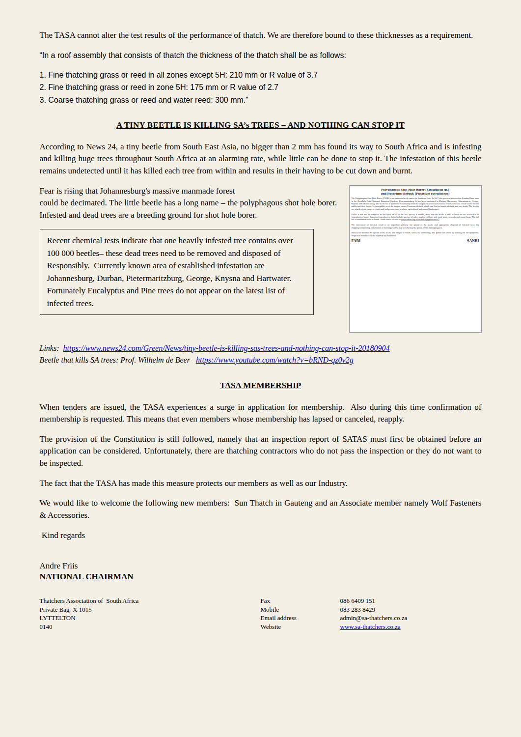The TASA cannot alter the test results of the performance of thatch. We are therefore bound to these thicknesses as a requirement.
“In a roof assembly that consists of thatch the thickness of the thatch shall be as follows:
1. Fine thatching grass or reed in all zones except 5H: 210 mm or R value of 3.7
2. Fine thatching grass or reed in zone 5H: 175 mm or R value of 2.7
3. Coarse thatching grass or reed and water reed: 300 mm.”
A TINY BEETLE IS KILLING SA’s TREES – AND NOTHING CAN STOP IT
According to News 24, a tiny beetle from South East Asia, no bigger than 2 mm has found its way to South Africa and is infesting and killing huge trees throughout South Africa at an alarming rate, while little can be done to stop it. The infestation of this beetle remains undetected until it has killed each tree from within and results in their having to be cut down and burnt.
Polyphagous Shot Hole Borer (Euwallacea sp.)
and Fusarium dieback (Fusarium euwallaceae)
The Polyphagous Shot Hole Borer (PSHB) is an ambrosia beetle native to Southeast Asia. In 2017 this pest was detected on London Plane trees in the KwaZulu-Natal National Botanical Gardens, Pietermaritzburg. It has been confirmed in Durban, Hartswater, Bloemfontein, George, Knysna and Johannesburg. The beetle has a symbiotic relationship with the fungus Fusarium euwallaceae which serves as a food source for the adults and their larvae. In susceptible trees the fungus causes Fusarium dieback which can lead to branch dieback and tree death. The beetles use attack a wide range of exotic and indigenous trees in urban, agricultural and natural landscapes.
PSHB is not able to complete its life cycle on all of the tree species it attacks, those that the beetle is able to breed on are referred to as 'reproductive hosts'. Important reproductive hosts include species of oaks, maples, willows and coral trees, avocado and castor bean. The full list of confirmed hosts in South Africa can be viewed at www.fabinet.up.ac.za/index.php/research/7
The movement of infested wood is an important pathway for spread of the beetle and appropriate disposal of infested trees (by chipping/composting, solarisation or burning) will be key to reducing the spread of this damaging pest.
Surveys to monitor the spread of the beetle and fungus in South Africa are continuing. The public can assist by looking out for symptoms. Suspected instances can be reported on iNaturalist.
FABI SANBI
Fear is rising that Johannesburg's massive manmade forest
could be decimated. The little beetle has a long name – the polyphagous shot hole borer. Infested and dead trees are a breeding ground for shot hole borer.
Recent chemical tests indicate that one heavily infested tree contains over 100 000 beetles– these dead trees need to be removed and disposed of Responsibly. Currently known area of established infestation are Johannesburg, Durban, Pietermaritzburg, George, Knysna and Hartwater. Fortunately Eucalyptus and Pine trees do not appear on the latest list of infected trees.
Links: https://www.news24.com/Green/News/tiny-beetle-is-killing-sas-trees-and-nothing-can-stop-it-20180904
Beetle that kills SA trees: Prof. Wilhelm de Beer https://www.youtube.com/watch?v=bRND-qz0v2g
TASA MEMBERSHIP
When tenders are issued, the TASA experiences a surge in application for membership. Also during this time confirmation of membership is requested. This means that even members whose membership has lapsed or canceled, reapply.
The provision of the Constitution is still followed, namely that an inspection report of SATAS must first be obtained before an application can be considered. Unfortunately, there are thatching contractors who do not pass the inspection or they do not want to be inspected.
The fact that the TASA has made this measure protects our members as well as our Industry.
We would like to welcome the following new members: Sun Thatch in Gauteng and an Associate member namely Wolf Fasteners & Accessories.
Kind regards
Andre Friis
NATIONAL CHAIRMAN
| Thatchers Association of South Africa | Fax | 086 6409 151 |
| Private Bag X 1015 | Mobile | 083 283 8429 |
| LYTTELTON | Email address | admin@sa-thatchers.co.za |
| 0140 | Website | www.sa-thatchers.co.za |